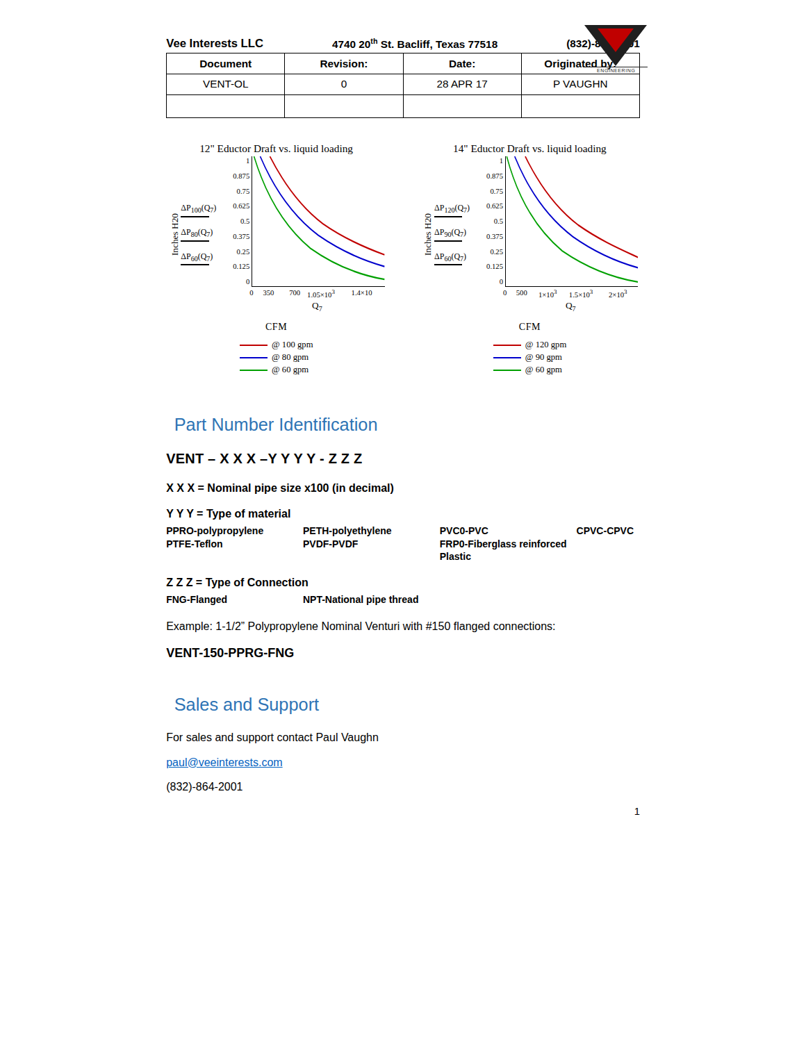ENGINEERING
Vee Interests LLC
4740 20th St. Bacliff, Texas 77518
(832)-864-2001
| Document | Revision: | Date: | Originated by: |
| --- | --- | --- | --- |
| VENT-OL | 0 | 28 APR 17 | P VAUGHN |
12" Eductor Draft vs. liquid loading
Inches H20
ΔP100(Q7)
ΔP80(Q7)
ΔP60(Q7)
10.8750.750.625 0.50.3750.250.1250
03507001.05×1031.4×10
Q7
CFM
@ 100 gpm
@ 80 gpm
@ 60 gpm
14" Eductor Draft vs. liquid loading
Inches H20
ΔP120(Q7)
ΔP90(Q7)
ΔP60(Q7)
10.8750.750.625 0.50.3750.250.1250
05001×1031.5×1032×103
Q7
CFM
@ 120 gpm
@ 90 gpm
@ 60 gpm
Part Number Identification
VENT – X X X –Y Y Y Y - Z Z Z
X X X = Nominal pipe size x100 (in decimal)
Y Y Y = Type of material
PPRO-polypropylene
PETH-polyethylene
PVC0-PVC
CPVC-CPVC
PTFE-Teflon
PVDF-PVDF
FRP0-Fiberglass reinforced Plastic
Z Z Z = Type of Connection
FNG-Flanged
NPT-National pipe thread
Example: 1-1/2” Polypropylene Nominal Venturi with #150 flanged connections:
VENT-150-PPRG-FNG
Sales and Support
For sales and support contact Paul Vaughn
paul@veeinterests.com
(832)-864-2001
1